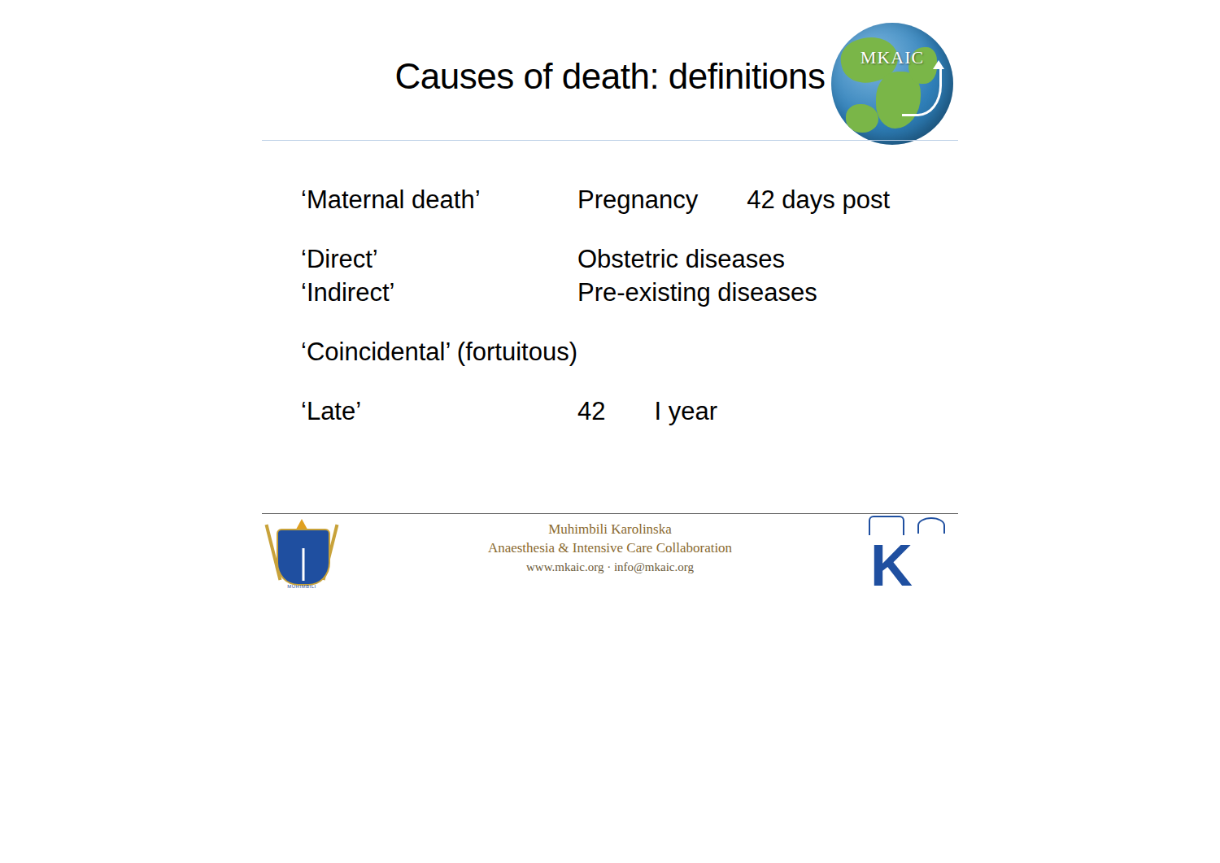Causes of death: definitions
MKAIC
‘Maternal death’
Pregnancy 42 days post
‘Direct’
Obstetric diseases
‘Indirect’
Pre-existing diseases
‘Coincidental’ (fortuitous)
‘Late’
42 I year
MUHIMBILI
Muhimbili Karolinska
Anaesthesia & Intensive Care Collaboration
www.mkaic.org · info@mkaic.org
K